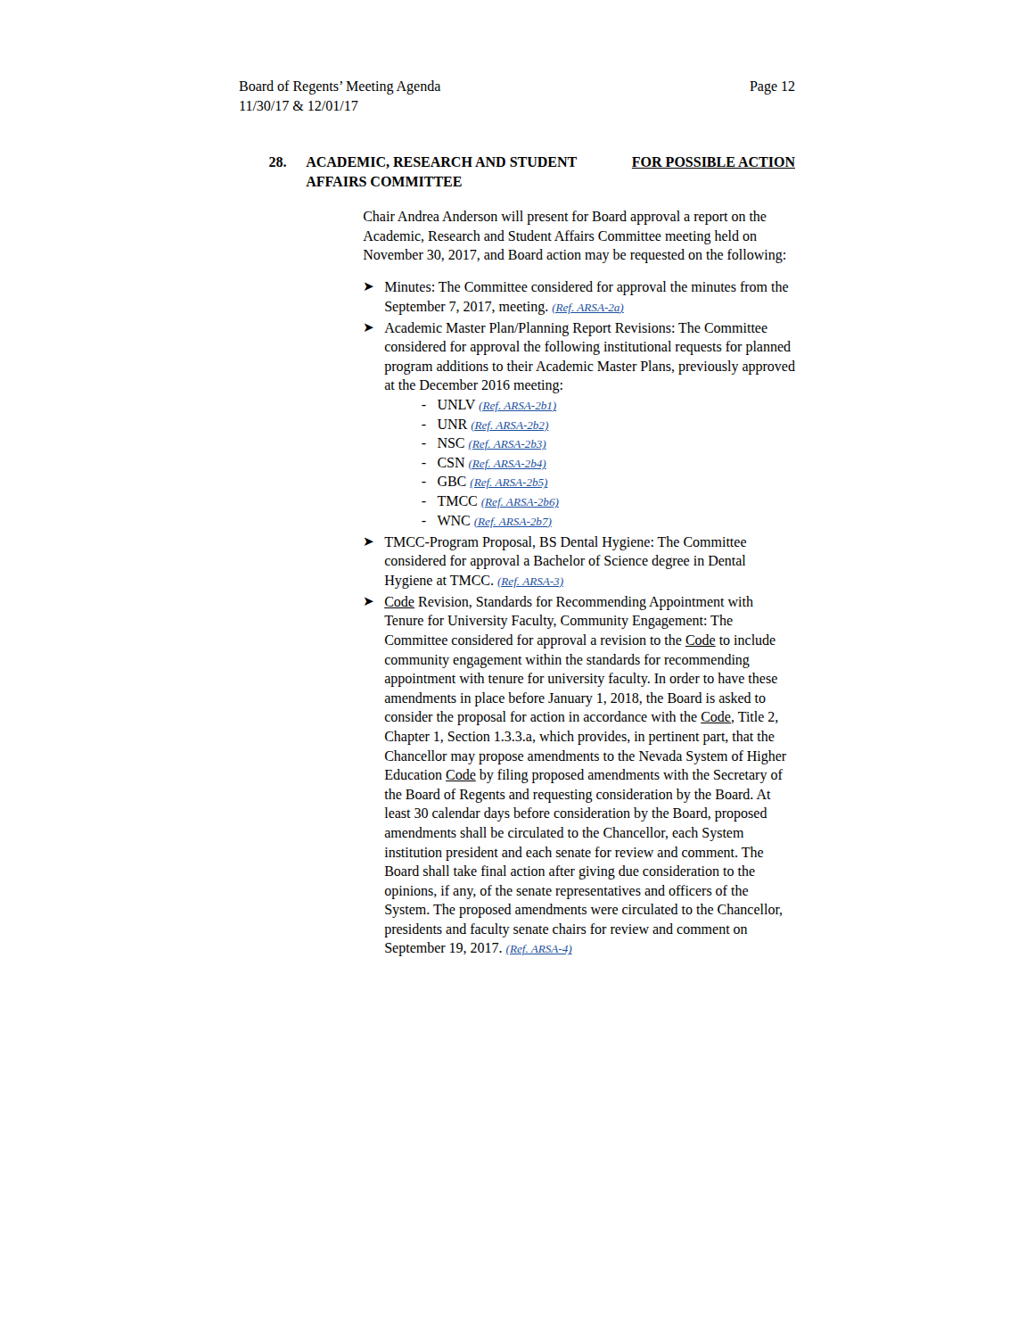Board of Regents’ Meeting Agenda
11/30/17 & 12/01/17
Page 12
28.
Academic, Research and Student Affairs Committee
For Possible Action
Chair Andrea Anderson will present for Board approval a report on the Academic, Research and Student Affairs Committee meeting held on November 30, 2017, and Board action may be requested on the following:
Minutes: The Committee considered for approval the minutes from the September 7, 2017, meeting. (Ref. ARSA-2a)
Academic Master Plan/Planning Report Revisions: The Committee considered for approval the following institutional requests for planned program additions to their Academic Master Plans, previously approved at the December 2016 meeting:
UNLV (Ref. ARSA-2b1)
UNR (Ref. ARSA-2b2)
NSC (Ref. ARSA-2b3)
CSN (Ref. ARSA-2b4)
GBC (Ref. ARSA-2b5)
TMCC (Ref. ARSA-2b6)
WNC (Ref. ARSA-2b7)
TMCC-Program Proposal, BS Dental Hygiene: The Committee considered for approval a Bachelor of Science degree in Dental Hygiene at TMCC. (Ref. ARSA-3)
Code Revision, Standards for Recommending Appointment with Tenure for University Faculty, Community Engagement: The Committee considered for approval a revision to the Code to include community engagement within the standards for recommending appointment with tenure for university faculty. In order to have these amendments in place before January 1, 2018, the Board is asked to consider the proposal for action in accordance with the Code, Title 2, Chapter 1, Section 1.3.3.a, which provides, in pertinent part, that the Chancellor may propose amendments to the Nevada System of Higher Education Code by filing proposed amendments with the Secretary of the Board of Regents and requesting consideration by the Board. At least 30 calendar days before consideration by the Board, proposed amendments shall be circulated to the Chancellor, each System institution president and each senate for review and comment. The Board shall take final action after giving due consideration to the opinions, if any, of the senate representatives and officers of the System. The proposed amendments were circulated to the Chancellor, presidents and faculty senate chairs for review and comment on September 19, 2017. (Ref. ARSA-4)